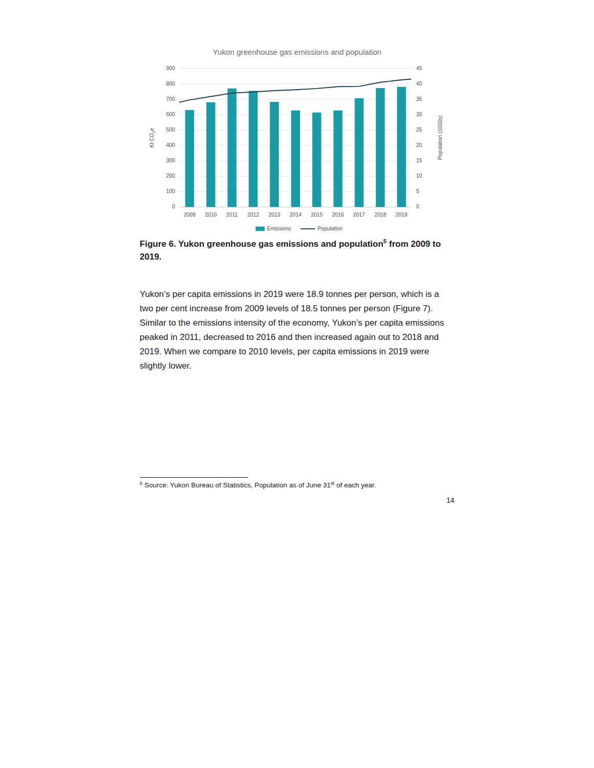Yukon greenhouse gas emissions and population Yukon greenhouse gas emissions and population Kt CO2e Population (1000s) 900 800 700 600 500 400 300 200 100 0 45 40 35 30 25 20 15 10 5 0 2009 2010 2011 2012 2013 2014 2015 2016 2017 2018 2019 Emissions Population
Figure 6. Yukon greenhouse gas emissions and population5 from 2009 to 2019.
Yukon’s per capita emissions in 2019 were 18.9 tonnes per person, which is a two per cent increase from 2009 levels of 18.5 tonnes per person (Figure 7). Similar to the emissions intensity of the economy, Yukon’s per capita emissions peaked in 2011, decreased to 2016 and then increased again out to 2018 and 2019. When we compare to 2010 levels, per capita emissions in 2019 were slightly lower.
5 Source: Yukon Bureau of Statistics, Population as of June 31st of each year.
14